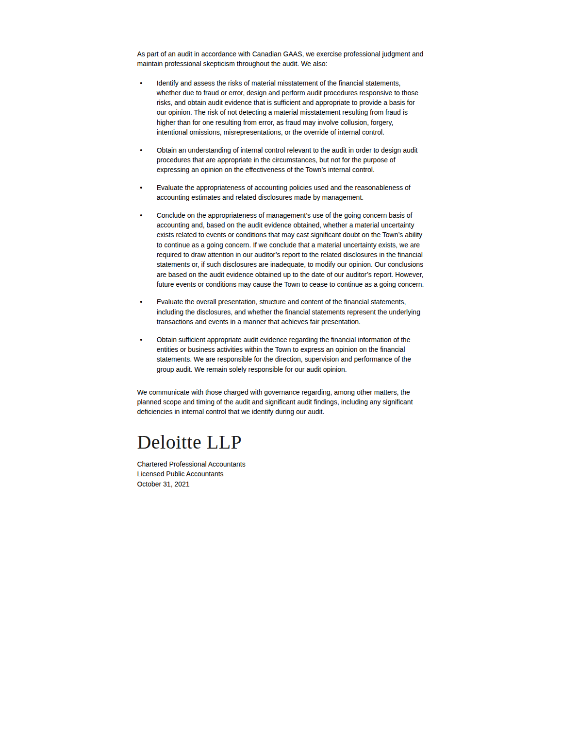As part of an audit in accordance with Canadian GAAS, we exercise professional judgment and maintain professional skepticism throughout the audit. We also:
Identify and assess the risks of material misstatement of the financial statements, whether due to fraud or error, design and perform audit procedures responsive to those risks, and obtain audit evidence that is sufficient and appropriate to provide a basis for our opinion. The risk of not detecting a material misstatement resulting from fraud is higher than for one resulting from error, as fraud may involve collusion, forgery, intentional omissions, misrepresentations, or the override of internal control.
Obtain an understanding of internal control relevant to the audit in order to design audit procedures that are appropriate in the circumstances, but not for the purpose of expressing an opinion on the effectiveness of the Town’s internal control.
Evaluate the appropriateness of accounting policies used and the reasonableness of accounting estimates and related disclosures made by management.
Conclude on the appropriateness of management’s use of the going concern basis of accounting and, based on the audit evidence obtained, whether a material uncertainty exists related to events or conditions that may cast significant doubt on the Town’s ability to continue as a going concern. If we conclude that a material uncertainty exists, we are required to draw attention in our auditor’s report to the related disclosures in the financial statements or, if such disclosures are inadequate, to modify our opinion. Our conclusions are based on the audit evidence obtained up to the date of our auditor’s report. However, future events or conditions may cause the Town to cease to continue as a going concern.
Evaluate the overall presentation, structure and content of the financial statements, including the disclosures, and whether the financial statements represent the underlying transactions and events in a manner that achieves fair presentation.
Obtain sufficient appropriate audit evidence regarding the financial information of the entities or business activities within the Town to express an opinion on the financial statements. We are responsible for the direction, supervision and performance of the group audit. We remain solely responsible for our audit opinion.
We communicate with those charged with governance regarding, among other matters, the planned scope and timing of the audit and significant audit findings, including any significant deficiencies in internal control that we identify during our audit.
Deloitte LLP
Chartered Professional Accountants
Licensed Public Accountants
October 31, 2021